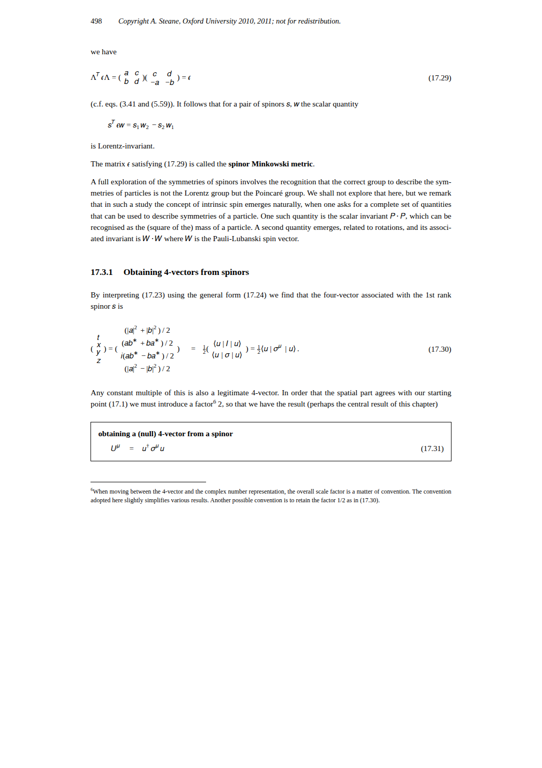498 Copyright A. Steane, Oxford University 2010, 2011; not for redistribution.
we have
ΛT ϵ Λ = ( ac bd ) ( cd −a−b ) = ϵ (17.29)
(c.f. eqs. (3.41 and (5.59)). It follows that for a pair of spinors s, w the scalar quantity
sT ϵ w = s1 w2 − s2 w1
is Lorentz-invariant.
The matrix ϵ satisfying (17.29) is called the spinor Minkowski metric.
A full exploration of the symmetries of spinors involves the recognition that the correct group to describe the symmetries of particles is not the Lorentz group but the Poincaré group. We shall not explore that here, but we remark that in such a study the concept of intrinsic spin emerges naturally, when one asks for a complete set of quantities that can be used to describe symmetries of a particle. One such quantity is the scalar invariant P⋅P, which can be recognised as the (square of the) mass of a particle. A second quantity emerges, related to rotations, and its associated invariant is W⋅W where W is the Pauli-Lubanski spin vector.
17.3.1 Obtaining 4-vectors from spinors
By interpreting (17.23) using the general form (17.24) we find that the four-vector associated with the 1st rank spinor s is
( t x y z ) = ( (|a|2+|b|2)/2 (ab∗+ba∗)/2 i(ab∗−ba∗)/2 (|a|2−|b|2)/2 ) = 12 ( ⟨u|I|u⟩ ⟨u|σ|u⟩ ) = 12 ⟨u|σμ|u⟩ . (17.30)
Any constant multiple of this is also a legitimate 4-vector. In order that the spatial part agrees with our starting point (17.1) we must introduce a factor6 2, so that we have the result (perhaps the central result of this chapter)
obtaining a (null) 4-vector from a spinor
Uμ = u† σμ u (17.31)
6When moving between the 4-vector and the complex number representation, the overall scale factor is a matter of convention. The convention adopted here slightly simplifies various results. Another possible convention is to retain the factor 1/2 as in (17.30).